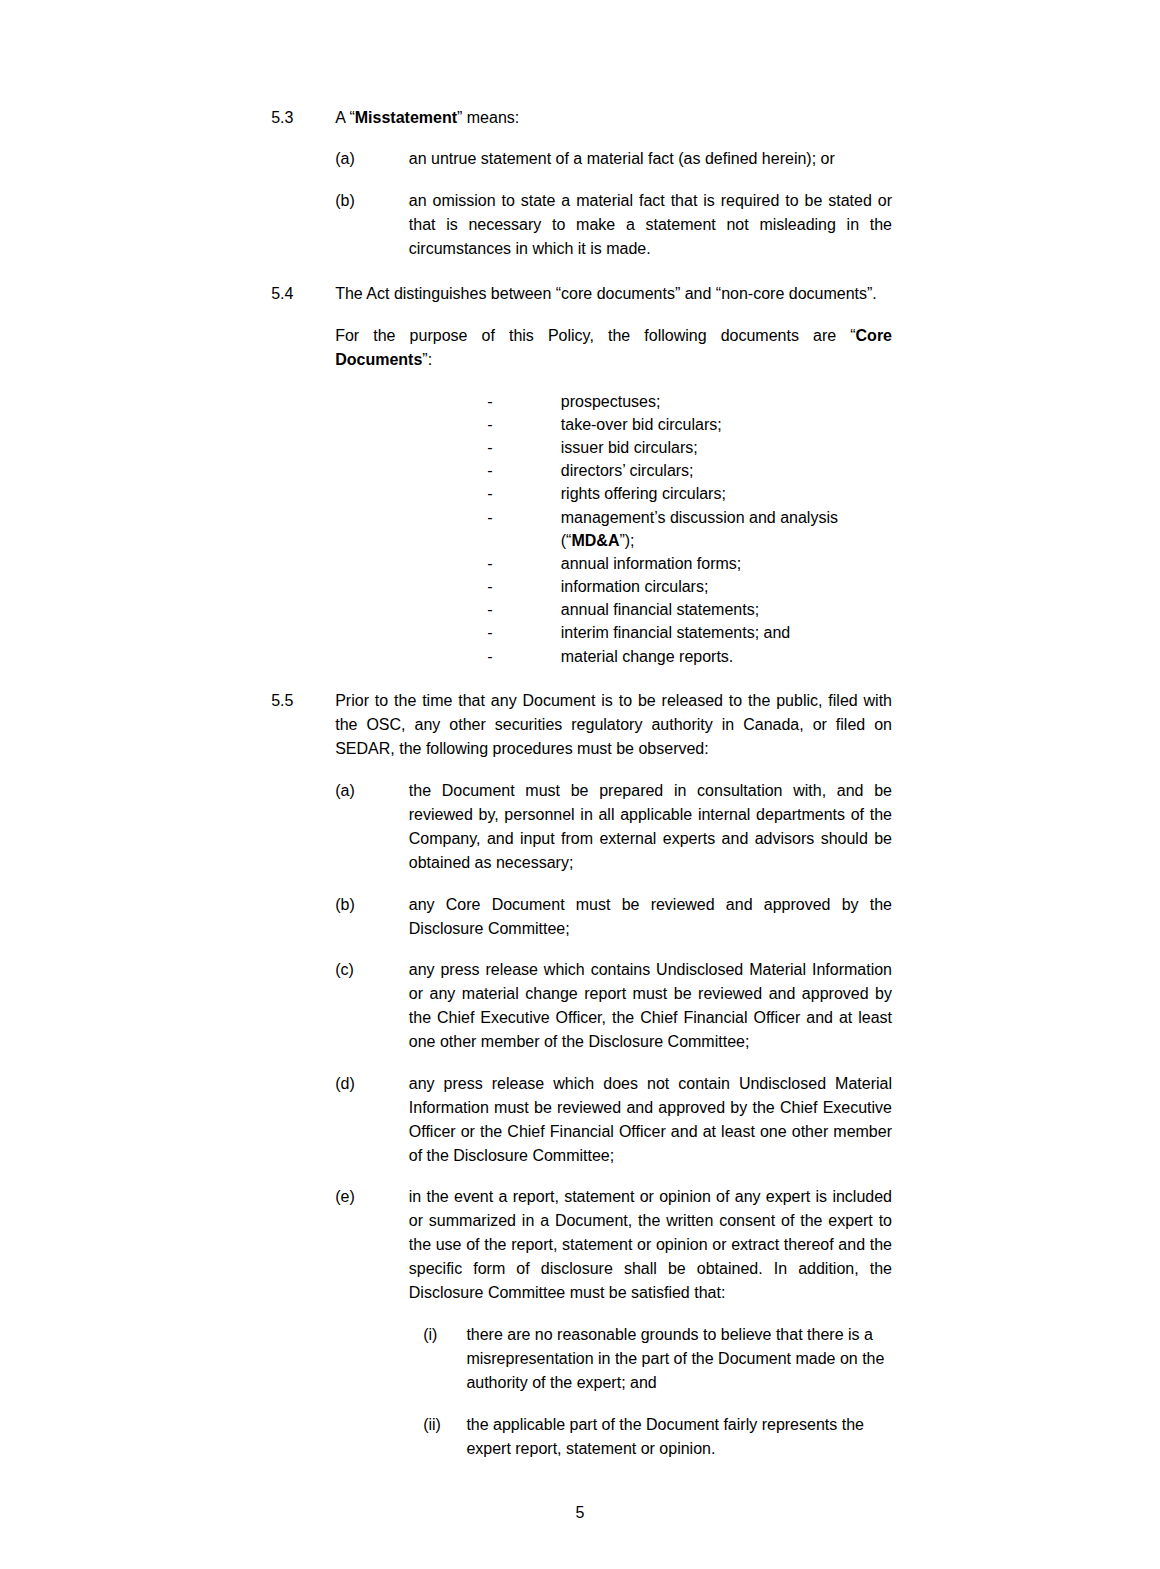5.3
A “Misstatement” means:
(a)
an untrue statement of a material fact (as defined herein); or
(b)
an omission to state a material fact that is required to be stated or that is necessary to make a statement not misleading in the circumstances in which it is made.
5.4
The Act distinguishes between “core documents” and “non-core documents”.
For the purpose of this Policy, the following documents are “Core Documents”:
-prospectuses;
-take-over bid circulars;
-issuer bid circulars;
-directors’ circulars;
-rights offering circulars;
-management’s discussion and analysis (“MD&A”);
-annual information forms;
-information circulars;
-annual financial statements;
-interim financial statements; and
-material change reports.
5.5
Prior to the time that any Document is to be released to the public, filed with the OSC, any other securities regulatory authority in Canada, or filed on SEDAR, the following procedures must be observed:
(a)
the Document must be prepared in consultation with, and be reviewed by, personnel in all applicable internal departments of the Company, and input from external experts and advisors should be obtained as necessary;
(b)
any Core Document must be reviewed and approved by the Disclosure Committee;
(c)
any press release which contains Undisclosed Material Information or any material change report must be reviewed and approved by the Chief Executive Officer, the Chief Financial Officer and at least one other member of the Disclosure Committee;
(d)
any press release which does not contain Undisclosed Material Information must be reviewed and approved by the Chief Executive Officer or the Chief Financial Officer and at least one other member of the Disclosure Committee;
(e)
in the event a report, statement or opinion of any expert is included or summarized in a Document, the written consent of the expert to the use of the report, statement or opinion or extract thereof and the specific form of disclosure shall be obtained. In addition, the Disclosure Committee must be satisfied that:
(i)
there are no reasonable grounds to believe that there is a misrepresentation in the part of the Document made on the authority of the expert; and
(ii)
the applicable part of the Document fairly represents the expert report, statement or opinion.
5